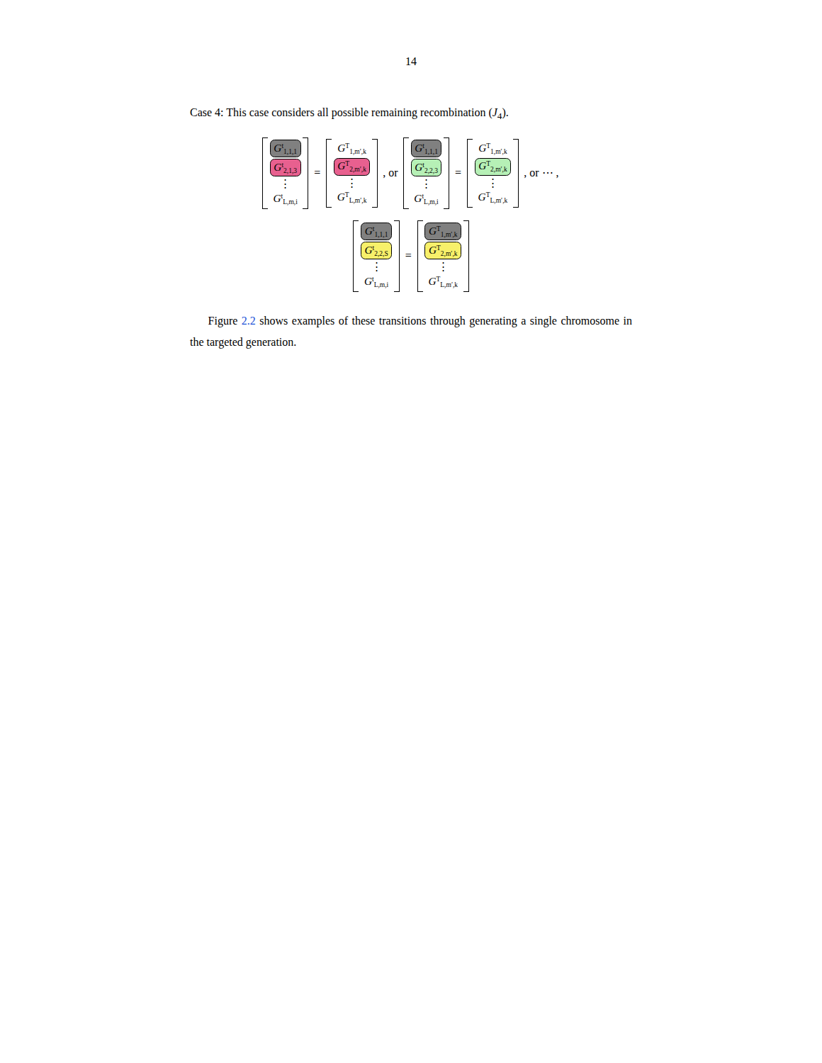14
Case 4: This case considers all possible remaining recombination (J4).
Gt1,1,1 Gt2,1,3 ⋮ GtL,m,i = GT1,m′,k GT2,m′,k ⋮ GTL,m′,k , or Gt1,1,1 Gt2,2,3 ⋮ GtL,m,i = GT1,m′,k GT2,m′,k ⋮ GTL,m′,k , or ⋯ ,
Gt1,1,1 Gt2,2,S ⋮ GtL,m,i = GT1,m′,k GT2,m′,k ⋮ GTL,m′,k
Figure 2.2 shows examples of these transitions through generating a single chromosome in the targeted generation.